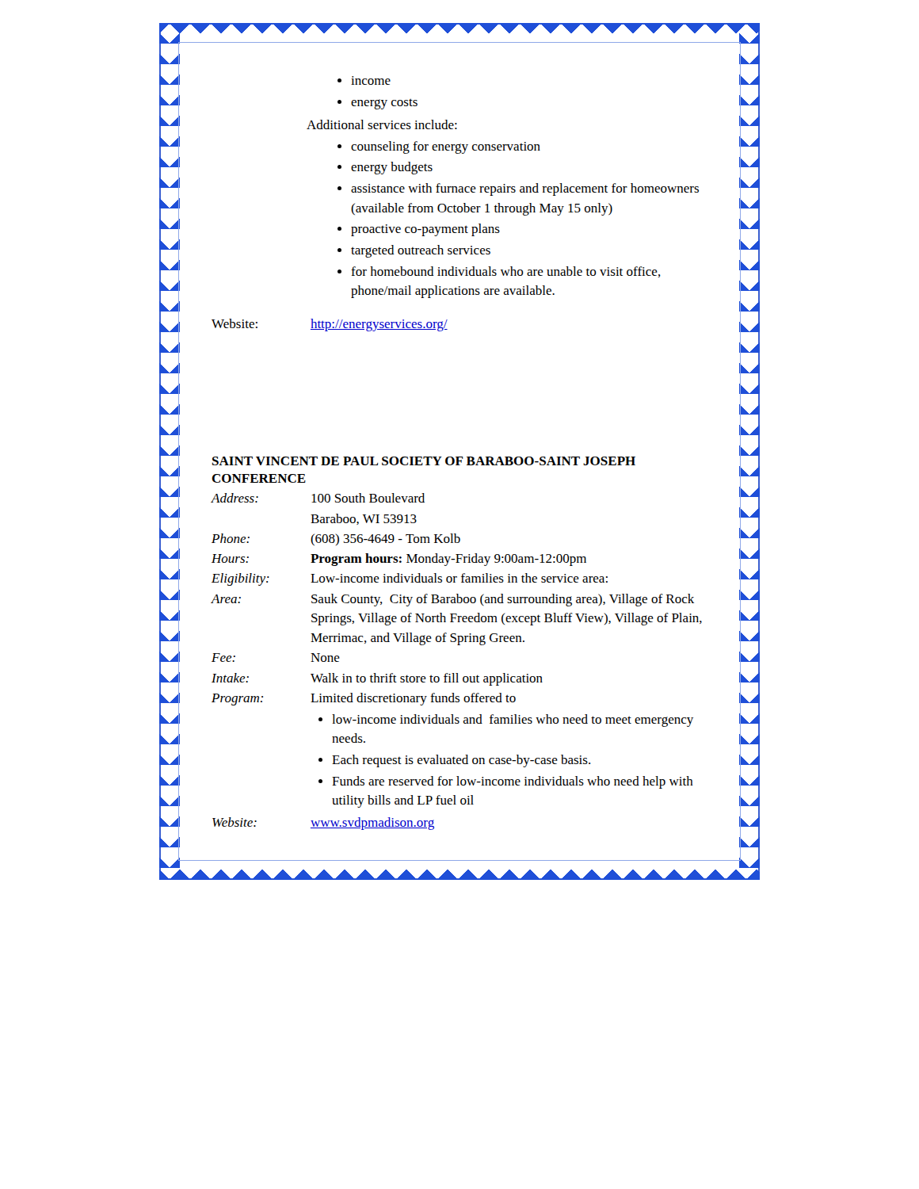income
energy costs
Additional services include:
counseling for energy conservation
energy budgets
assistance with furnace repairs and replacement for homeowners (available from October 1 through May 15 only)
proactive co-payment plans
targeted outreach services
for homebound individuals who are unable to visit office, phone/mail applications are available.
| Website: | http://energyservices.org/ |
Saint Vincent De Paul Society of Baraboo-Saint Joseph Conference
| Address: | 100 South Boulevard |
| | Baraboo, WI 53913 |
| Phone: | (608) 356-4649 - Tom Kolb |
| Hours: | Program hours: Monday-Friday 9:00am-12:00pm |
| Eligibility: | Low-income individuals or families in the service area: |
| Area: | Sauk County, City of Baraboo (and surrounding area), Village of Rock Springs, Village of North Freedom (except Bluff View), Village of Plain, Merrimac, and Village of Spring Green. |
| Fee: | None |
| Intake: | Walk in to thrift store to fill out application |
| Program: | Limited discretionary funds offered to low-income individuals and families who need to meet emergency needs. Each request is evaluated on case-by-case basis. Funds are reserved for low-income individuals who need help with utility bills and LP fuel oil |
| Website: | www.svdpmadison.org |